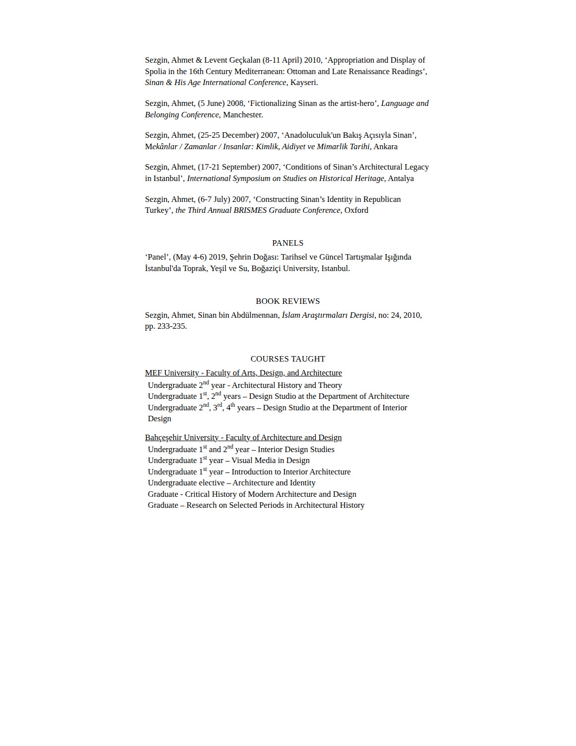Sezgin, Ahmet & Levent Geçkalan (8-11 April) 2010, ‘Appropriation and Display of Spolia in the 16th Century Mediterranean: Ottoman and Late Renaissance Readings’, Sinan & His Age International Conference, Kayseri.
Sezgin, Ahmet, (5 June) 2008, ‘Fictionalizing Sinan as the artist-hero’, Language and Belonging Conference, Manchester.
Sezgin, Ahmet, (25-25 December) 2007, ‘Anadoluculuk'un Bakış Açısıyla Sinan’, Mekânlar / Zamanlar / Insanlar: Kimlik, Aidiyet ve Mimarlik Tarihi, Ankara
Sezgin, Ahmet, (17-21 September) 2007, ‘Conditions of Sinan’s Architectural Legacy in Istanbul’, International Symposium on Studies on Historical Heritage, Antalya
Sezgin, Ahmet, (6-7 July) 2007, ‘Constructing Sinan’s Identity in Republican Turkey’, the Third Annual BRISMES Graduate Conference, Oxford
PANELS
‘Panel’, (May 4-6) 2019, Şehrin Doğası: Tarihsel ve Güncel Tartışmalar Işığında İstanbul'da Toprak, Yeşil ve Su, Boğaziçi University, Istanbul.
BOOK REVIEWS
Sezgin, Ahmet, Sinan bin Abdülmennan, İslam Araştırmaları Dergisi, no: 24, 2010, pp. 233-235.
COURSES TAUGHT
MEF University - Faculty of Arts, Design, and Architecture Undergraduate 2nd year - Architectural History and Theory Undergraduate 1st, 2nd years – Design Studio at the Department of Architecture Undergraduate 2nd, 3rd, 4th years – Design Studio at the Department of Interior Design
Bahçeşehir University - Faculty of Architecture and Design Undergraduate 1st and 2nd year – Interior Design Studies Undergraduate 1st year – Visual Media in Design Undergraduate 1st year – Introduction to Interior Architecture Undergraduate elective – Architecture and Identity Graduate - Critical History of Modern Architecture and Design Graduate – Research on Selected Periods in Architectural History